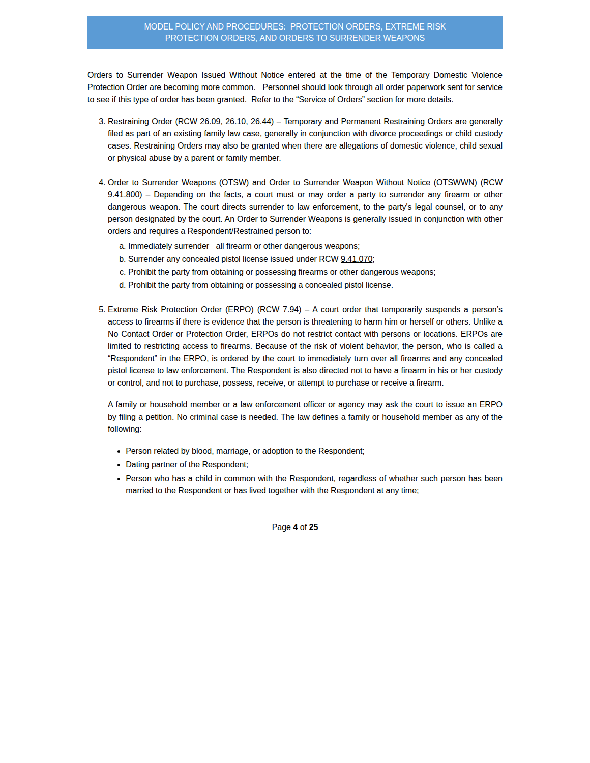MODEL POLICY AND PROCEDURES: PROTECTION ORDERS, EXTREME RISK
PROTECTION ORDERS, AND ORDERS TO SURRENDER WEAPONS
Orders to Surrender Weapon Issued Without Notice entered at the time of the Temporary Domestic Violence Protection Order are becoming more common. Personnel should look through all order paperwork sent for service to see if this type of order has been granted. Refer to the “Service of Orders” section for more details.
Restraining Order (RCW 26.09, 26.10, 26.44) – Temporary and Permanent Restraining Orders are generally filed as part of an existing family law case, generally in conjunction with divorce proceedings or child custody cases. Restraining Orders may also be granted when there are allegations of domestic violence, child sexual or physical abuse by a parent or family member.
Order to Surrender Weapons (OTSW) and Order to Surrender Weapon Without Notice (OTSWWN) (RCW 9.41.800) – Depending on the facts, a court must or may order a party to surrender any firearm or other dangerous weapon. The court directs surrender to law enforcement, to the party's legal counsel, or to any person designated by the court. An Order to Surrender Weapons is generally issued in conjunction with other orders and requires a Respondent/Restrained person to:
Immediately surrender all firearm or other dangerous weapons;
Surrender any concealed pistol license issued under RCW 9.41.070;
Prohibit the party from obtaining or possessing firearms or other dangerous weapons;
Prohibit the party from obtaining or possessing a concealed pistol license.
Extreme Risk Protection Order (ERPO) (RCW 7.94) – A court order that temporarily suspends a person’s access to firearms if there is evidence that the person is threatening to harm him or herself or others. Unlike a No Contact Order or Protection Order, ERPOs do not restrict contact with persons or locations. ERPOs are limited to restricting access to firearms. Because of the risk of violent behavior, the person, who is called a “Respondent” in the ERPO, is ordered by the court to immediately turn over all firearms and any concealed pistol license to law enforcement. The Respondent is also directed not to have a firearm in his or her custody or control, and not to purchase, possess, receive, or attempt to purchase or receive a firearm.
A family or household member or a law enforcement officer or agency may ask the court to issue an ERPO by filing a petition. No criminal case is needed. The law defines a family or household member as any of the following:
Person related by blood, marriage, or adoption to the Respondent;
Dating partner of the Respondent;
Person who has a child in common with the Respondent, regardless of whether such person has been married to the Respondent or has lived together with the Respondent at any time;
Page 4 of 25